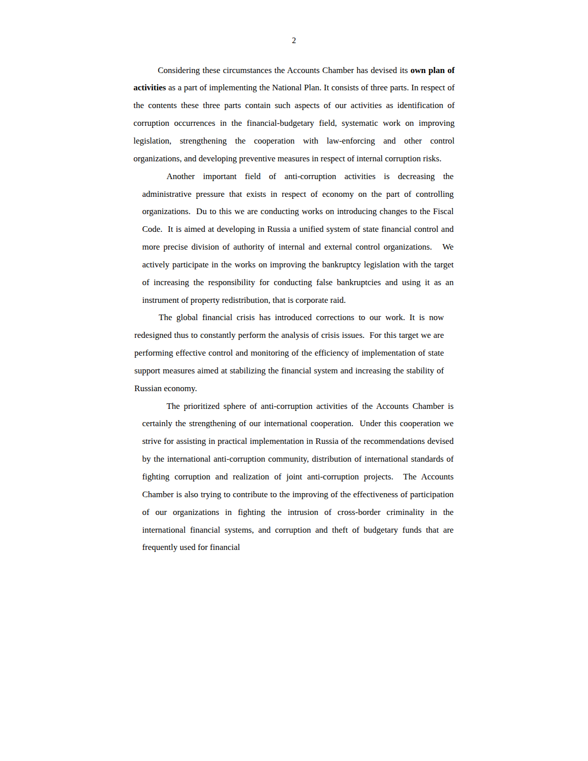2
Considering these circumstances the Accounts Chamber has devised its own plan of activities as a part of implementing the National Plan. It consists of three parts. In respect of the contents these three parts contain such aspects of our activities as identification of corruption occurrences in the financial-budgetary field, systematic work on improving legislation, strengthening the cooperation with law-enforcing and other control organizations, and developing preventive measures in respect of internal corruption risks.
Another important field of anti-corruption activities is decreasing the administrative pressure that exists in respect of economy on the part of controlling organizations. Du to this we are conducting works on introducing changes to the Fiscal Code. It is aimed at developing in Russia a unified system of state financial control and more precise division of authority of internal and external control organizations. We actively participate in the works on improving the bankruptcy legislation with the target of increasing the responsibility for conducting false bankruptcies and using it as an instrument of property redistribution, that is corporate raid.
The global financial crisis has introduced corrections to our work. It is now redesigned thus to constantly perform the analysis of crisis issues. For this target we are performing effective control and monitoring of the efficiency of implementation of state support measures aimed at stabilizing the financial system and increasing the stability of Russian economy.
The prioritized sphere of anti-corruption activities of the Accounts Chamber is certainly the strengthening of our international cooperation. Under this cooperation we strive for assisting in practical implementation in Russia of the recommendations devised by the international anti-corruption community, distribution of international standards of fighting corruption and realization of joint anti-corruption projects. The Accounts Chamber is also trying to contribute to the improving of the effectiveness of participation of our organizations in fighting the intrusion of cross-border criminality in the international financial systems, and corruption and theft of budgetary funds that are frequently used for financial